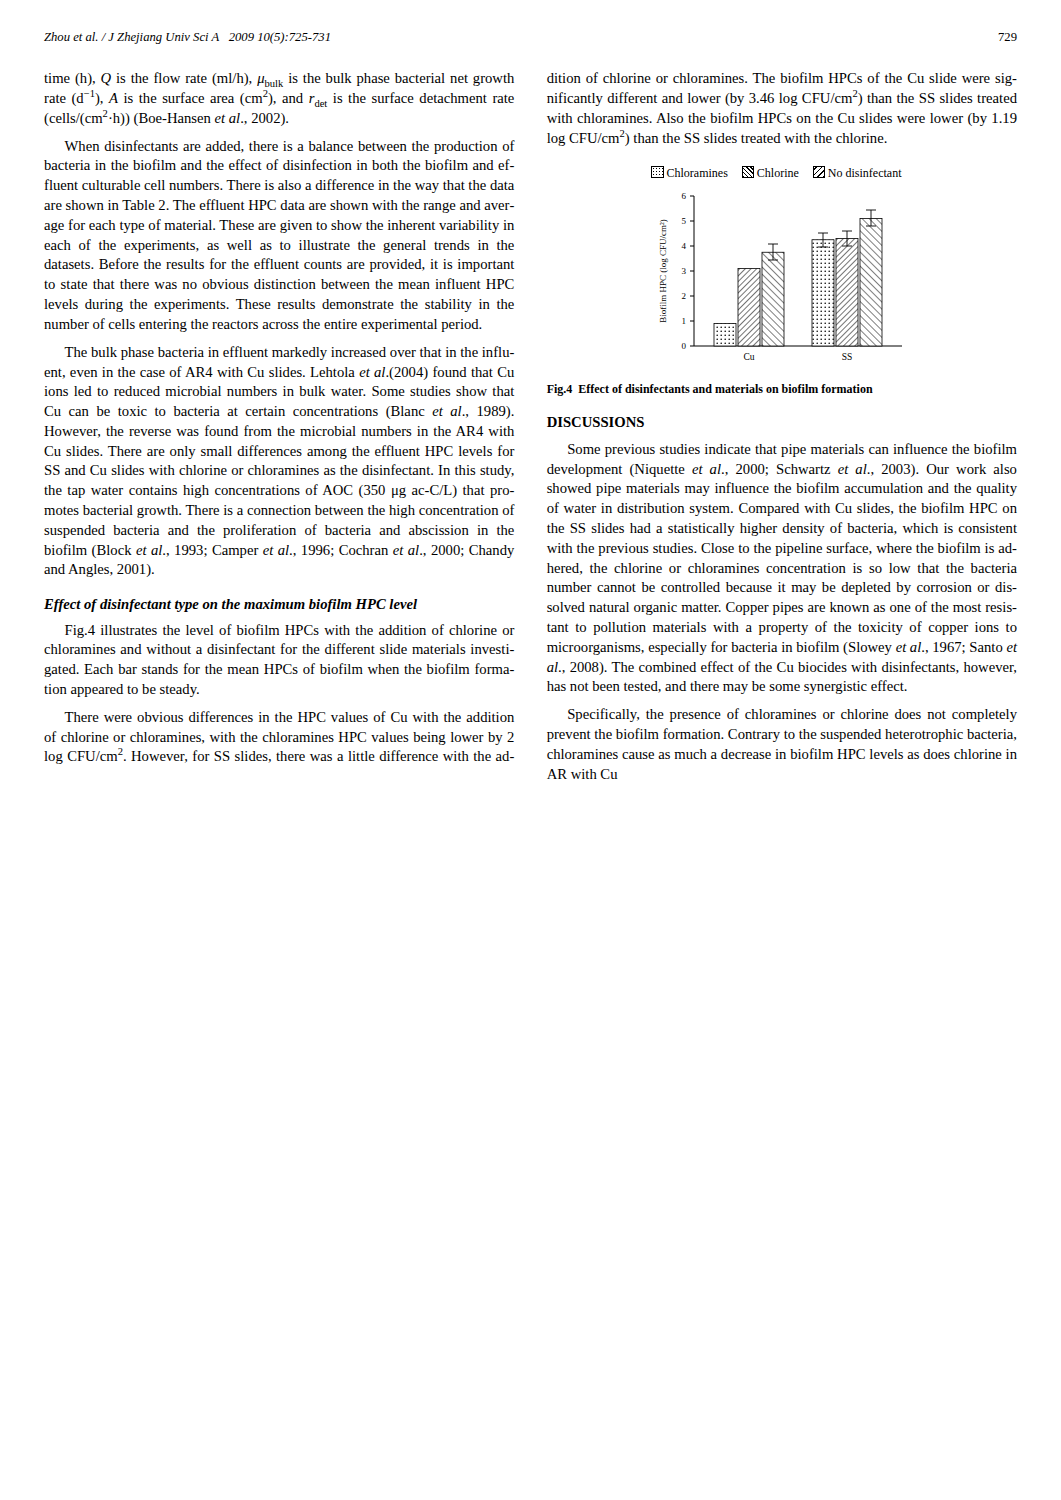Zhou et al. / J Zhejiang Univ Sci A 2009 10(5):725-731 729
time (h), Q is the flow rate (ml/h), μbulk is the bulk phase bacterial net growth rate (d−1), A is the surface area (cm2), and rdet is the surface detachment rate (cells/(cm2·h)) (Boe-Hansen et al., 2002).
When disinfectants are added, there is a balance between the production of bacteria in the biofilm and the effect of disinfection in both the biofilm and effluent culturable cell numbers. There is also a difference in the way that the data are shown in Table 2. The effluent HPC data are shown with the range and average for each type of material. These are given to show the inherent variability in each of the experiments, as well as to illustrate the general trends in the datasets. Before the results for the effluent counts are provided, it is important to state that there was no obvious distinction between the mean influent HPC levels during the experiments. These results demonstrate the stability in the number of cells entering the reactors across the entire experimental period.
The bulk phase bacteria in effluent markedly increased over that in the influent, even in the case of AR4 with Cu slides. Lehtola et al.(2004) found that Cu ions led to reduced microbial numbers in bulk water. Some studies show that Cu can be toxic to bacteria at certain concentrations (Blanc et al., 1989). However, the reverse was found from the microbial numbers in the AR4 with Cu slides. There are only small differences among the effluent HPC levels for SS and Cu slides with chlorine or chloramines as the disinfectant. In this study, the tap water contains high concentrations of AOC (350 μg ac-C/L) that promotes bacterial growth. There is a connection between the high concentration of suspended bacteria and the proliferation of bacteria and abscission in the biofilm (Block et al., 1993; Camper et al., 1996; Cochran et al., 2000; Chandy and Angles, 2001).
Effect of disinfectant type on the maximum biofilm HPC level
Fig.4 illustrates the level of biofilm HPCs with the addition of chlorine or chloramines and without a disinfectant for the different slide materials investigated. Each bar stands for the mean HPCs of biofilm when the biofilm formation appeared to be steady.
There were obvious differences in the HPC values of Cu with the addition of chlorine or chloramines, with the chloramines HPC values being lower by 2 log CFU/cm2. However, for SS slides, there was a little difference with the addition of chlorine or chloramines. The biofilm HPCs of the Cu slide were significantly different and lower (by 3.46 log CFU/cm2) than the SS slides treated with chloramines. Also the biofilm HPCs on the Cu slides were lower (by 1.19 log CFU/cm2) than the SS slides treated with the chlorine.
Chloramines Chlorine No disinfectant
0 1 2 3 4 5 6 Biofilm HPC (log CFU/cm²) Cu SS
Fig.4 Effect of disinfectants and materials on biofilm formation
DISCUSSIONS
Some previous studies indicate that pipe materials can influence the biofilm development (Niquette et al., 2000; Schwartz et al., 2003). Our work also showed pipe materials may influence the biofilm accumulation and the quality of water in distribution system. Compared with Cu slides, the biofilm HPC on the SS slides had a statistically higher density of bacteria, which is consistent with the previous studies. Close to the pipeline surface, where the biofilm is adhered, the chlorine or chloramines concentration is so low that the bacteria number cannot be controlled because it may be depleted by corrosion or dissolved natural organic matter. Copper pipes are known as one of the most resistant to pollution materials with a property of the toxicity of copper ions to microorganisms, especially for bacteria in biofilm (Slowey et al., 1967; Santo et al., 2008). The combined effect of the Cu biocides with disinfectants, however, has not been tested, and there may be some synergistic effect.
Specifically, the presence of chloramines or chlorine does not completely prevent the biofilm formation. Contrary to the suspended heterotrophic bacteria, chloramines cause as much a decrease in biofilm HPC levels as does chlorine in AR with Cu